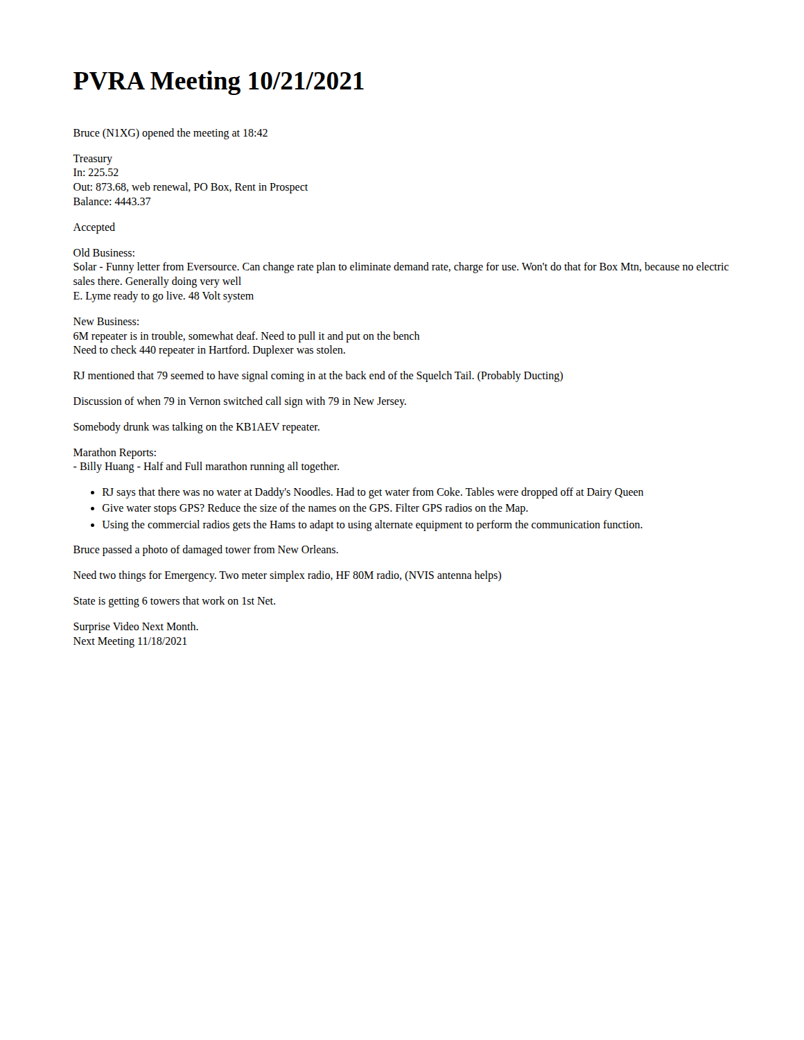PVRA Meeting 10/21/2021
Bruce (N1XG) opened the meeting at 18:42
Treasury
In: 225.52
Out: 873.68, web renewal, PO Box, Rent in Prospect
Balance: 4443.37
Accepted
Old Business:
Solar - Funny letter from Eversource. Can change rate plan to eliminate demand rate, charge for use. Won't do that for Box Mtn, because no electric sales there. Generally doing very well
E. Lyme ready to go live. 48 Volt system
New Business:
6M repeater is in trouble, somewhat deaf. Need to pull it and put on the bench
Need to check 440 repeater in Hartford. Duplexer was stolen.
RJ mentioned that 79 seemed to have signal coming in at the back end of the Squelch Tail. (Probably Ducting)
Discussion of when 79 in Vernon switched call sign with 79 in New Jersey.
Somebody drunk was talking on the KB1AEV repeater.
Marathon Reports:
- Billy Huang - Half and Full marathon running all together.
RJ says that there was no water at Daddy's Noodles. Had to get water from Coke. Tables were dropped off at Dairy Queen
Give water stops GPS? Reduce the size of the names on the GPS. Filter GPS radios on the Map.
Using the commercial radios gets the Hams to adapt to using alternate equipment to perform the communication function.
Bruce passed a photo of damaged tower from New Orleans.
Need two things for Emergency. Two meter simplex radio, HF 80M radio, (NVIS antenna helps)
State is getting 6 towers that work on 1st Net.
Surprise Video Next Month.
Next Meeting 11/18/2021